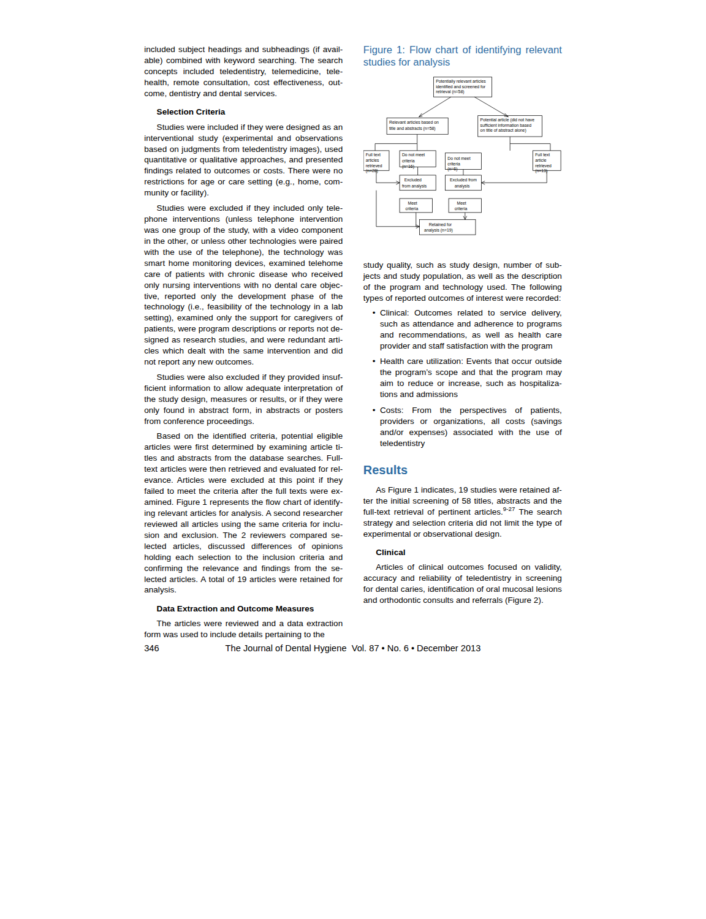included subject headings and subheadings (if available) combined with keyword searching. The search concepts included teledentistry, telemedicine, telehealth, remote consultation, cost effectiveness, outcome, dentistry and dental services.
Selection Criteria
Studies were included if they were designed as an interventional study (experimental and observations based on judgments from teledentistry images), used quantitative or qualitative approaches, and presented findings related to outcomes or costs. There were no restrictions for age or care setting (e.g., home, community or facility).
Studies were excluded if they included only telephone interventions (unless telephone intervention was one group of the study, with a video component in the other, or unless other technologies were paired with the use of the telephone), the technology was smart home monitoring devices, examined telehome care of patients with chronic disease who received only nursing interventions with no dental care objective, reported only the development phase of the technology (i.e., feasibility of the technology in a lab setting), examined only the support for caregivers of patients, were program descriptions or reports not designed as research studies, and were redundant articles which dealt with the same intervention and did not report any new outcomes.
Studies were also excluded if they provided insufficient information to allow adequate interpretation of the study design, measures or results, or if they were only found in abstract form, in abstracts or posters from conference proceedings.
Based on the identified criteria, potential eligible articles were first determined by examining article titles and abstracts from the database searches. Full-text articles were then retrieved and evaluated for relevance. Articles were excluded at this point if they failed to meet the criteria after the full texts were examined. Figure 1 represents the flow chart of identifying relevant articles for analysis. A second researcher reviewed all articles using the same criteria for inclusion and exclusion. The 2 reviewers compared selected articles, discussed differences of opinions holding each selection to the inclusion criteria and confirming the relevance and findings from the selected articles. A total of 19 articles were retained for analysis.
Data Extraction and Outcome Measures
The articles were reviewed and a data extraction form was used to include details pertaining to the
Figure 1: Flow chart of identifying relevant studies for analysis
Potentially relevant articles identified and screened for retrieval (n=58) Relevant articles based on title and abstracts (n=58) Potential article (did not have sufficient information based on title of abstract alone) Full text articles retrieved (n=28) Do not meet criteria (n=16) Do not meet criteria (n=6) Full text article retrieved (n=13) Excluded from analysis Excluded from analysis Meet criteria Meet criteria Retained for analysis (n=19)
study quality, such as study design, number of subjects and study population, as well as the description of the program and technology used. The following types of reported outcomes of interest were recorded:
Clinical: Outcomes related to service delivery, such as attendance and adherence to programs and recommendations, as well as health care provider and staff satisfaction with the program
Health care utilization: Events that occur outside the program’s scope and that the program may aim to reduce or increase, such as hospitalizations and admissions
Costs: From the perspectives of patients, providers or organizations, all costs (savings and/or expenses) associated with the use of teledentistry
Results
As Figure 1 indicates, 19 studies were retained after the initial screening of 58 titles, abstracts and the full-text retrieval of pertinent articles.9-27 The search strategy and selection criteria did not limit the type of experimental or observational design.
Clinical
Articles of clinical outcomes focused on validity, accuracy and reliability of teledentistry in screening for dental caries, identification of oral mucosal lesions and orthodontic consults and referrals (Figure 2).
346
The Journal of Dental Hygiene Vol. 87 • No. 6 • December 2013